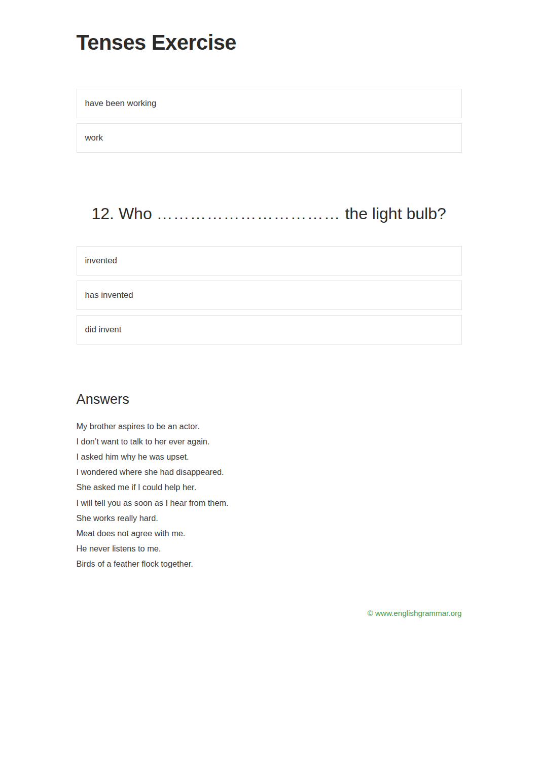Tenses Exercise
have been working
work
12. Who …………………………… the light bulb?
invented
has invented
did invent
Answers
My brother aspires to be an actor.
I don’t want to talk to her ever again.
I asked him why he was upset.
I wondered where she had disappeared.
She asked me if I could help her.
I will tell you as soon as I hear from them.
She works really hard.
Meat does not agree with me.
He never listens to me.
Birds of a feather flock together.
© www.englishgrammar.org